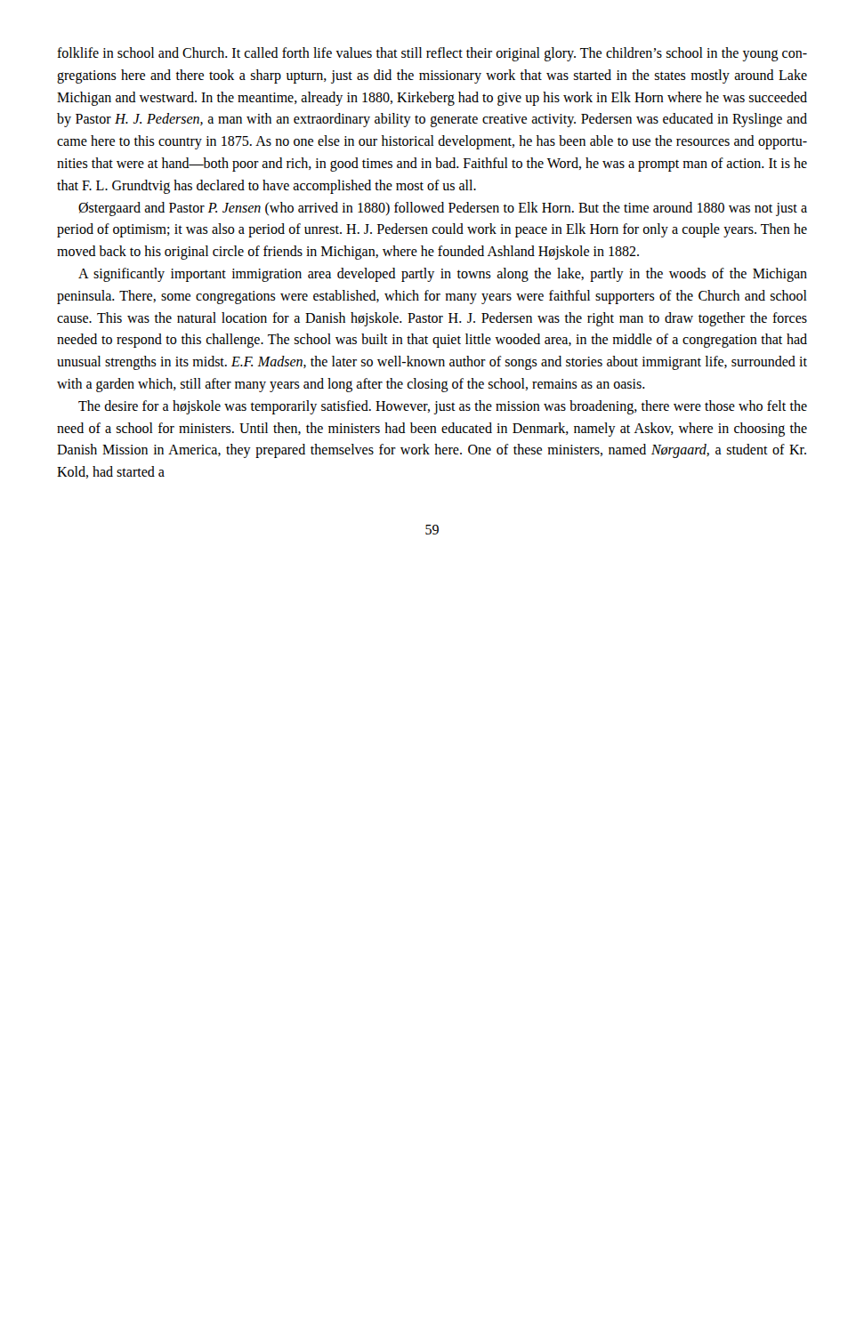folklife in school and Church. It called forth life values that still reflect their original glory. The children’s school in the young congregations here and there took a sharp upturn, just as did the missionary work that was started in the states mostly around Lake Michigan and westward. In the meantime, already in 1880, Kirkeberg had to give up his work in Elk Horn where he was succeeded by Pastor H. J. Pedersen, a man with an extraordinary ability to generate creative activity. Pedersen was educated in Ryslinge and came here to this country in 1875. As no one else in our historical development, he has been able to use the resources and opportunities that were at hand—both poor and rich, in good times and in bad. Faithful to the Word, he was a prompt man of action. It is he that F. L. Grundtvig has declared to have accomplished the most of us all.
Østergaard and Pastor P. Jensen (who arrived in 1880) followed Pedersen to Elk Horn. But the time around 1880 was not just a period of optimism; it was also a period of unrest. H. J. Pedersen could work in peace in Elk Horn for only a couple years. Then he moved back to his original circle of friends in Michigan, where he founded Ashland Højskole in 1882.
A significantly important immigration area developed partly in towns along the lake, partly in the woods of the Michigan peninsula. There, some congregations were established, which for many years were faithful supporters of the Church and school cause. This was the natural location for a Danish højskole. Pastor H. J. Pedersen was the right man to draw together the forces needed to respond to this challenge. The school was built in that quiet little wooded area, in the middle of a congregation that had unusual strengths in its midst. E.F. Madsen, the later so well-known author of songs and stories about immigrant life, surrounded it with a garden which, still after many years and long after the closing of the school, remains as an oasis.
The desire for a højskole was temporarily satisfied. However, just as the mission was broadening, there were those who felt the need of a school for ministers. Until then, the ministers had been educated in Denmark, namely at Askov, where in choosing the Danish Mission in America, they prepared themselves for work here. One of these ministers, named Nørgaard, a student of Kr. Kold, had started a
59